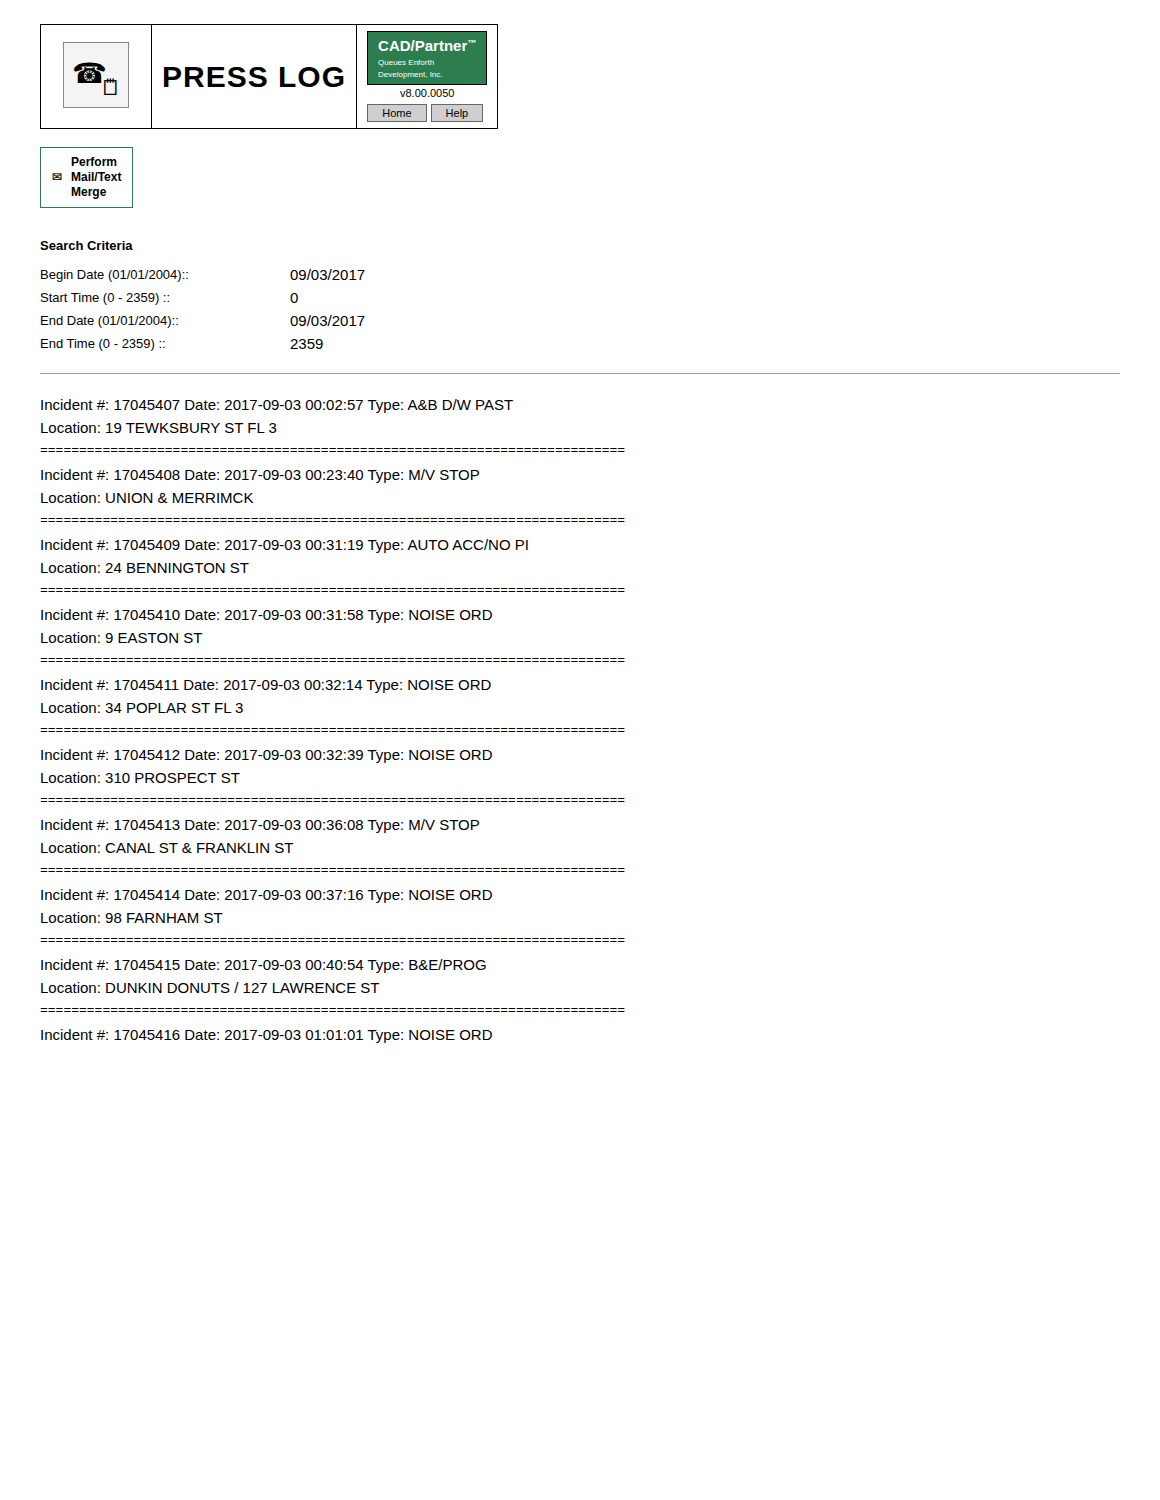| | PRESS LOG | CAD/Partner ™ Queues Enforth Development, Inc. v8.00.0050 Home Help |
| ✉ | Perform Mail/Text Merge |
Search Criteria
| Begin Date (01/01/2004):: | 09/03/2017 |
| Start Time (0 - 2359) :: | 0 |
| End Date (01/01/2004):: | 09/03/2017 |
| End Time (0 - 2359) :: | 2359 |
Incident #: 17045407 Date: 2017-09-03 00:02:57 Type: A&B D/W PAST
Location: 19 TEWKSBURY ST FL 3
===========================================================================
Incident #: 17045408 Date: 2017-09-03 00:23:40 Type: M/V STOP
Location: UNION & MERRIMCK
===========================================================================
Incident #: 17045409 Date: 2017-09-03 00:31:19 Type: AUTO ACC/NO PI
Location: 24 BENNINGTON ST
===========================================================================
Incident #: 17045410 Date: 2017-09-03 00:31:58 Type: NOISE ORD
Location: 9 EASTON ST
===========================================================================
Incident #: 17045411 Date: 2017-09-03 00:32:14 Type: NOISE ORD
Location: 34 POPLAR ST FL 3
===========================================================================
Incident #: 17045412 Date: 2017-09-03 00:32:39 Type: NOISE ORD
Location: 310 PROSPECT ST
===========================================================================
Incident #: 17045413 Date: 2017-09-03 00:36:08 Type: M/V STOP
Location: CANAL ST & FRANKLIN ST
===========================================================================
Incident #: 17045414 Date: 2017-09-03 00:37:16 Type: NOISE ORD
Location: 98 FARNHAM ST
===========================================================================
Incident #: 17045415 Date: 2017-09-03 00:40:54 Type: B&E/PROG
Location: DUNKIN DONUTS / 127 LAWRENCE ST
===========================================================================
Incident #: 17045416 Date: 2017-09-03 01:01:01 Type: NOISE ORD